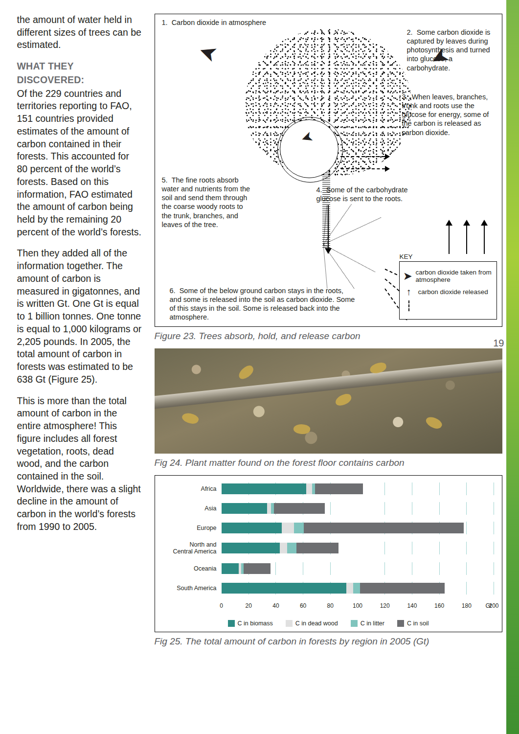19
the amount of water held in different sizes of trees can be estimated.
WHAT THEY
DISCOVERED:
Of the 229 countries and territories reporting to FAO, 151 countries provided estimates of the amount of carbon contained in their forests. This accounted for 80 percent of the world’s forests. Based on this information, FAO estimated the amount of carbon being held by the remaining 20 percent of the world’s forests.
Then they added all of the information together. The amount of carbon is measured in gigatonnes, and is written Gt. One Gt is equal to 1 billion tonnes. One tonne is equal to 1,000 kilograms or 2,205 pounds. In 2005, the total amount of carbon in forests was estimated to be 638 Gt (Figure 25).
This is more than the total amount of carbon in the entire atmosphere! This figure includes all forest vegetation, roots, dead wood, and the carbon contained in the soil. Worldwide, there was a slight decline in the amount of carbon in the world’s forests from 1990 to 2005.
1. Carbon dioxide in atmosphere
2. Some carbon dioxide is captured by leaves during photosynthesis and turned into glucose, a carbohydrate.
3. When leaves, branches, trunk and roots use the glucose for energy, some of the carbon is released as carbon dioxide.
4. Some of the carbohydrate glucose is sent to the roots.
5. The fine roots absorb water and nutrients from the soil and send them through the coarse woody roots to the trunk, branches, and leaves of the tree.
6. Some of the below ground carbon stays in the roots, and some is released into the soil as carbon dioxide. Some of this stays in the soil. Some is released back into the atmosphere.
➤
➤
➤
KEY
➤carbon dioxide taken from atmosphere
↑carbon dioxide released
Figure 23. Trees absorb, hold, and release carbon
Fig 24. Plant matter found on the forest floor contains carbon
Africa
Asia
Europe
North and
Central America
Oceania
South America
0 20 40 60 80 100 120 140 160 180 200 Gt
C in biomass
C in dead wood
C in litter
C in soil
Fig 25. The total amount of carbon in forests by region in 2005 (Gt)